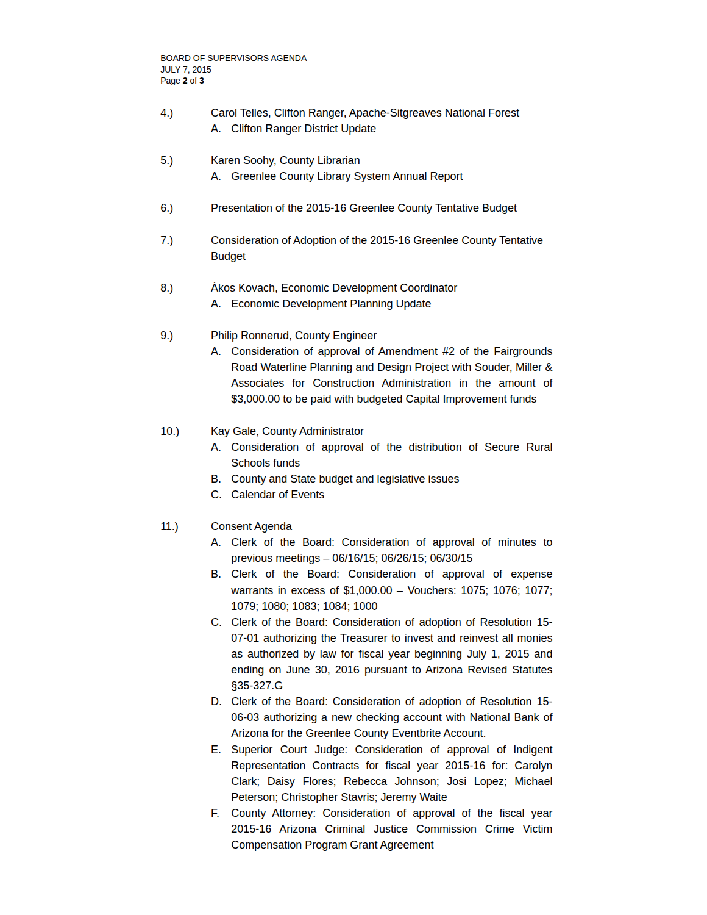BOARD OF SUPERVISORS AGENDA
JULY 7, 2015
Page 2 of 3
4.)
Carol Telles, Clifton Ranger, Apache-Sitgreaves National Forest
A. Clifton Ranger District Update
5.)
Karen Soohy, County Librarian
A. Greenlee County Library System Annual Report
6.)
Presentation of the 2015-16 Greenlee County Tentative Budget
7.)
Consideration of Adoption of the 2015-16 Greenlee County Tentative Budget
8.)
Ákos Kovach, Economic Development Coordinator
A. Economic Development Planning Update
9.)
Philip Ronnerud, County Engineer
A. Consideration of approval of Amendment #2 of the Fairgrounds Road Waterline Planning and Design Project with Souder, Miller & Associates for Construction Administration in the amount of $3,000.00 to be paid with budgeted Capital Improvement funds
10.)
Kay Gale, County Administrator
A. Consideration of approval of the distribution of Secure Rural Schools funds
B. County and State budget and legislative issues
C. Calendar of Events
11.)
Consent Agenda
A. Clerk of the Board: Consideration of approval of minutes to previous meetings – 06/16/15; 06/26/15; 06/30/15
B. Clerk of the Board: Consideration of approval of expense warrants in excess of $1,000.00 – Vouchers: 1075; 1076; 1077; 1079; 1080; 1083; 1084; 1000
C. Clerk of the Board: Consideration of adoption of Resolution 15-07-01 authorizing the Treasurer to invest and reinvest all monies as authorized by law for fiscal year beginning July 1, 2015 and ending on June 30, 2016 pursuant to Arizona Revised Statutes §35-327.G
D. Clerk of the Board: Consideration of adoption of Resolution 15-06-03 authorizing a new checking account with National Bank of Arizona for the Greenlee County Eventbrite Account.
E. Superior Court Judge: Consideration of approval of Indigent Representation Contracts for fiscal year 2015-16 for: Carolyn Clark; Daisy Flores; Rebecca Johnson; Josi Lopez; Michael Peterson; Christopher Stavris; Jeremy Waite
F. County Attorney: Consideration of approval of the fiscal year 2015-16 Arizona Criminal Justice Commission Crime Victim Compensation Program Grant Agreement